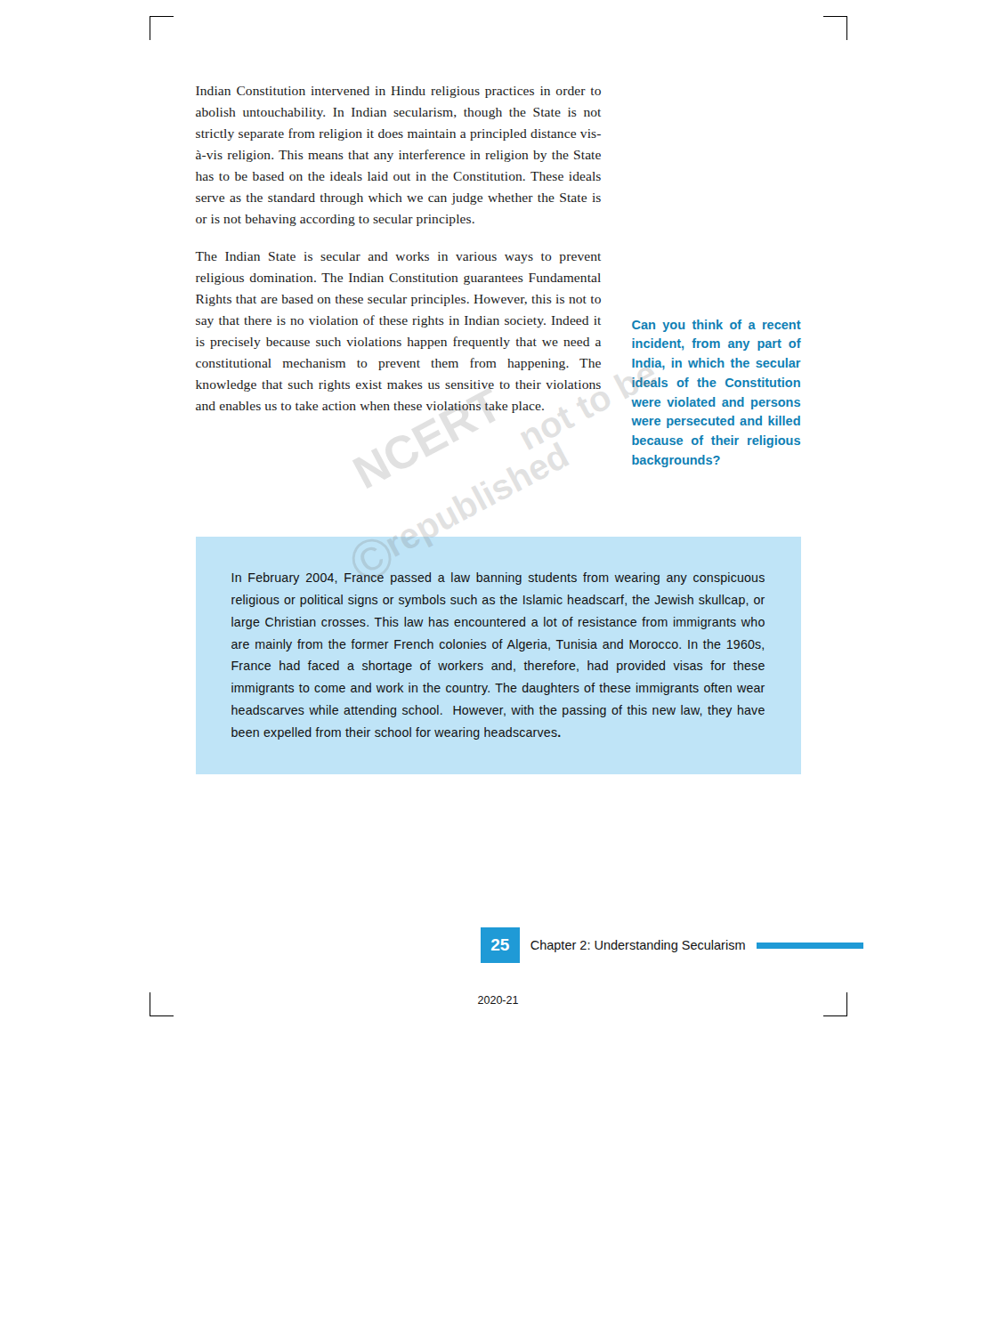NCERT not to be republished ©
Indian Constitution intervened in Hindu religious practices in order to abolish untouchability. In Indian secularism, though the State is not strictly separate from religion it does maintain a principled distance vis-à-vis religion. This means that any interference in religion by the State has to be based on the ideals laid out in the Constitution. These ideals serve as the standard through which we can judge whether the State is or is not behaving according to secular principles.
The Indian State is secular and works in various ways to prevent religious domination. The Indian Constitution guarantees Fundamental Rights that are based on these secular principles. However, this is not to say that there is no violation of these rights in Indian society. Indeed it is precisely because such violations happen frequently that we need a constitutional mechanism to prevent them from happening. The knowledge that such rights exist makes us sensitive to their violations and enables us to take action when these violations take place.
Can you think of a recent incident, from any part of India, in which the secular ideals of the Constitution were violated and persons were persecuted and killed because of their religious backgrounds?
In February 2004, France passed a law banning students from wearing any conspicuous religious or political signs or symbols such as the Islamic headscarf, the Jewish skullcap, or large Christian crosses. This law has encountered a lot of resistance from immigrants who are mainly from the former French colonies of Algeria, Tunisia and Morocco. In the 1960s, France had faced a shortage of workers and, therefore, had provided visas for these immigrants to come and work in the country. The daughters of these immigrants often wear headscarves while attending school. However, with the passing of this new law, they have been expelled from their school for wearing headscarves.
25
Chapter 2: Understanding Secularism
2020-21